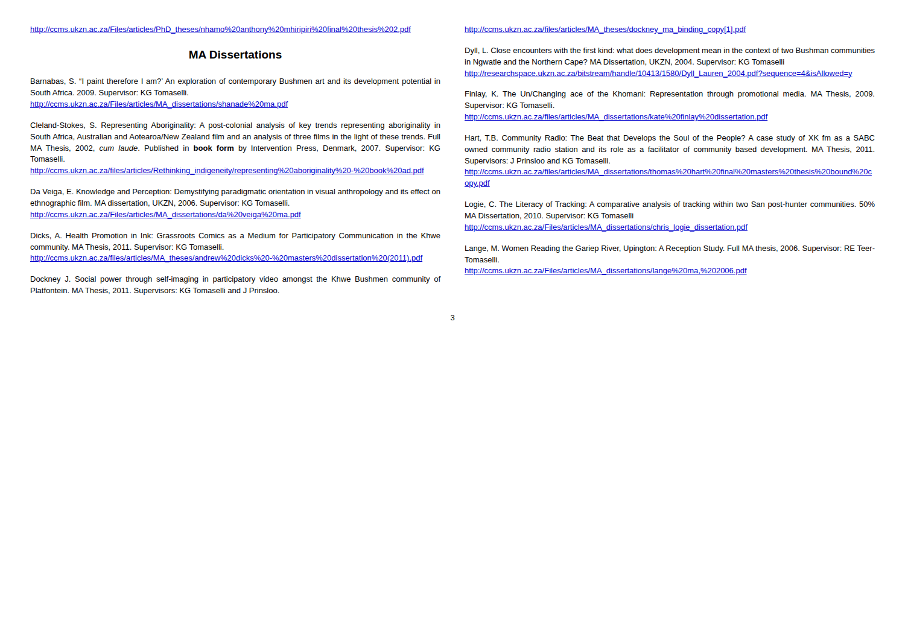http://ccms.ukzn.ac.za/Files/articles/PhD_theses/nhamo%20anthony%20mhiripiri%20final%20thesis%202.pdf
MA Dissertations
Barnabas, S. “I paint therefore I am?’ An exploration of contemporary Bushmen art and its development potential in South Africa. 2009. Supervisor: KG Tomaselli.
http://ccms.ukzn.ac.za/Files/articles/MA_dissertations/shanade%20ma.pdf
Cleland-Stokes, S. Representing Aboriginality: A post-colonial analysis of key trends representing aboriginality in South Africa, Australian and Aotearoa/New Zealand film and an analysis of three films in the light of these trends. Full MA Thesis, 2002, cum laude. Published in book form by Intervention Press, Denmark, 2007. Supervisor: KG Tomaselli.
http://ccms.ukzn.ac.za/files/articles/Rethinking_indigeneity/representing%20aboriginality%20-%20book%20ad.pdf
Da Veiga, E. Knowledge and Perception: Demystifying paradigmatic orientation in visual anthropology and its effect on ethnographic film. MA dissertation, UKZN, 2006. Supervisor: KG Tomaselli.
http://ccms.ukzn.ac.za/Files/articles/MA_dissertations/da%20veiga%20ma.pdf
Dicks, A. Health Promotion in Ink: Grassroots Comics as a Medium for Participatory Communication in the Khwe community. MA Thesis, 2011. Supervisor: KG Tomaselli.
http://ccms.ukzn.ac.za/files/articles/MA_theses/andrew%20dicks%20-%20masters%20dissertation%20(2011).pdf
Dockney J. Social power through self-imaging in participatory video amongst the Khwe Bushmen community of Platfontein. MA Thesis, 2011. Supervisors: KG Tomaselli and J Prinsloo.
http://ccms.ukzn.ac.za/files/articles/MA_theses/dockney_ma_binding_copy[1].pdf
Dyll, L. Close encounters with the first kind: what does development mean in the context of two Bushman communities in Ngwatle and the Northern Cape? MA Dissertation, UKZN, 2004. Supervisor: KG Tomaselli
http://researchspace.ukzn.ac.za/bitstream/handle/10413/1580/Dyll_Lauren_2004.pdf?sequence=4&isAllowed=y
Finlay, K. The Un/Changing ace of the Khomani: Representation through promotional media. MA Thesis, 2009. Supervisor: KG Tomaselli.
http://ccms.ukzn.ac.za/files/articles/MA_dissertations/kate%20finlay%20dissertation.pdf
Hart, T.B. Community Radio: The Beat that Develops the Soul of the People? A case study of XK fm as a SABC owned community radio station and its role as a facilitator of community based development. MA Thesis, 2011. Supervisors: J Prinsloo and KG Tomaselli.
http://ccms.ukzn.ac.za/files/articles/MA_dissertations/thomas%20hart%20final%20masters%20thesis%20bound%20copy.pdf
Logie, C. The Literacy of Tracking: A comparative analysis of tracking within two San post-hunter communities. 50% MA Dissertation, 2010. Supervisor: KG Tomaselli
http://ccms.ukzn.ac.za/Files/articles/MA_dissertations/chris_logie_dissertation.pdf
Lange, M. Women Reading the Gariep River, Upington: A Reception Study. Full MA thesis, 2006. Supervisor: RE Teer-Tomaselli.
http://ccms.ukzn.ac.za/Files/articles/MA_dissertations/lange%20ma,%202006.pdf
3